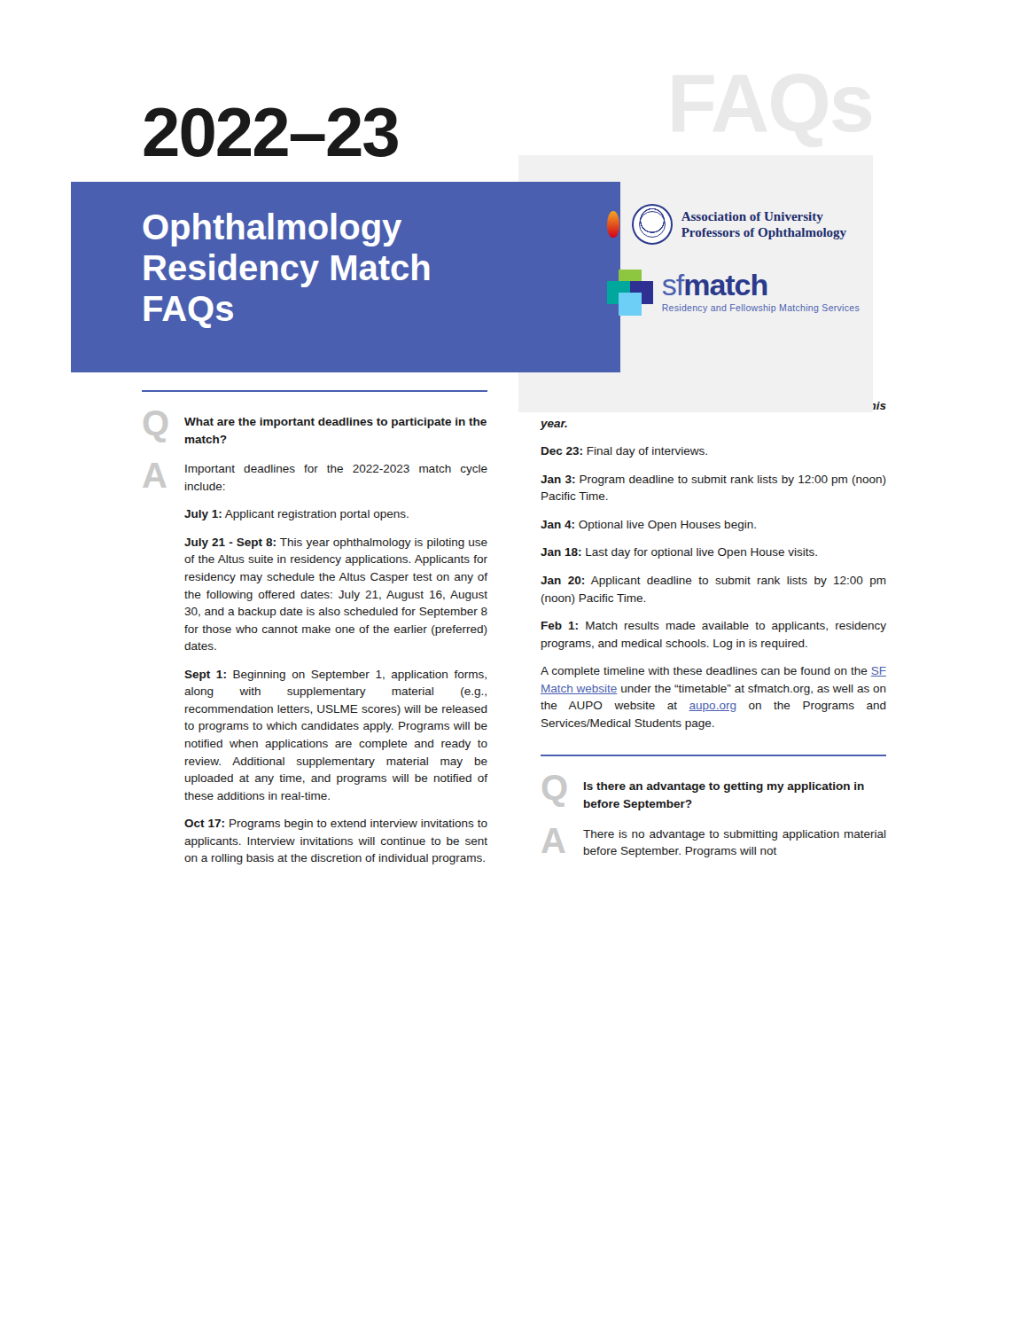FAQs
2022–23
Ophthalmology
Residency Match
FAQs
Association of University
Professors of Ophthalmology
sfmatch
Residency and Fellowship Matching Services
Q
What are the important deadlines to participate in the match?
A
Important deadlines for the 2022-2023 match cycle include:
July 1: Applicant registration portal opens.
July 21 - Sept 8: This year ophthalmology is piloting use of the Altus suite in residency applications. Applicants for residency may schedule the Altus Casper test on any of the following offered dates: July 21, August 16, August 30, and a backup date is also scheduled for September 8 for those who cannot make one of the earlier (preferred) dates.
Sept 1: Beginning on September 1, application forms, along with supplementary material (e.g., recommendation letters, USLME scores) will be released to programs to which candidates apply. Programs will be notified when applications are complete and ready to review. Additional supplementary material may be uploaded at any time, and programs will be notified of these additions in real-time.
Oct 17: Programs begin to extend interview invitations to applicants. Interview invitations will continue to be sent on a rolling basis at the discretion of individual programs.
Oct 31: Interviews begin. All interviews will be virtual this year.
Dec 23: Final day of interviews.
Jan 3: Program deadline to submit rank lists by 12:00 pm (noon) Pacific Time.
Jan 4: Optional live Open Houses begin.
Jan 18: Last day for optional live Open House visits.
Jan 20: Applicant deadline to submit rank lists by 12:00 pm (noon) Pacific Time.
Feb 1: Match results made available to applicants, residency programs, and medical schools. Log in is required.
A complete timeline with these deadlines can be found on the SF Match website under the “timetable” at sfmatch.org, as well as on the AUPO website at aupo.org on the Programs and Services/Medical Students page.
Q
Is there an advantage to getting my application in before September?
A
There is no advantage to submitting application material before September. Programs will not